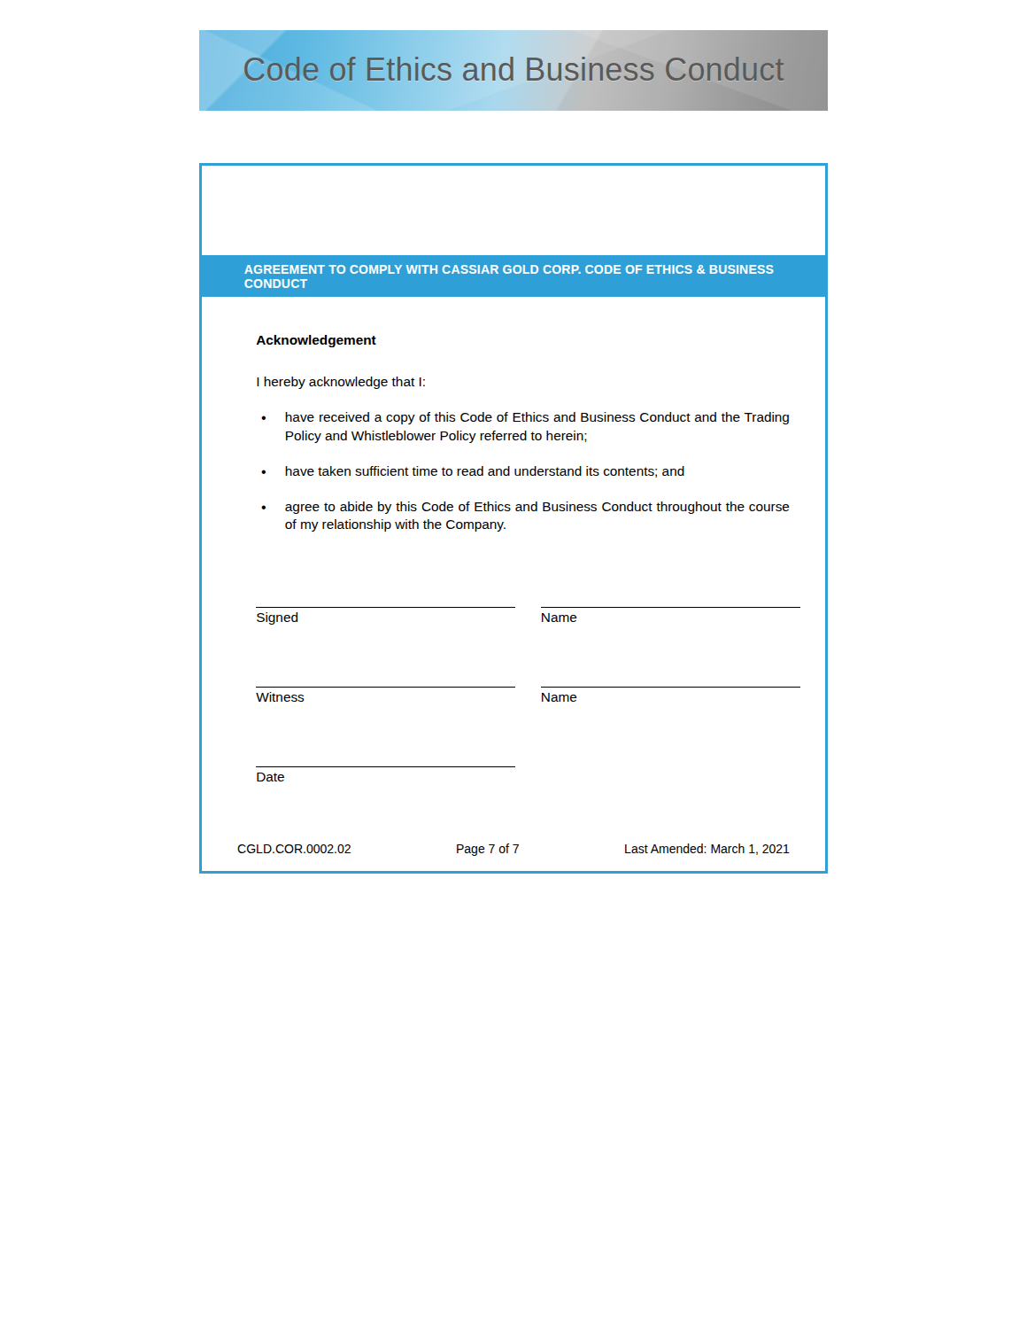Code of Ethics and Business Conduct
AGREEMENT TO COMPLY WITH CASSIAR GOLD CORP. CODE OF ETHICS & BUSINESS CONDUCT
Acknowledgement
I hereby acknowledge that I:
have received a copy of this Code of Ethics and Business Conduct and the Trading Policy and Whistleblower Policy referred to herein;
have taken sufficient time to read and understand its contents; and
agree to abide by this Code of Ethics and Business Conduct throughout the course of my relationship with the Company.
Signed
Name
Witness
Name
Date
CGLD.COR.0002.02
Page 7 of 7
Last Amended: March 1, 2021